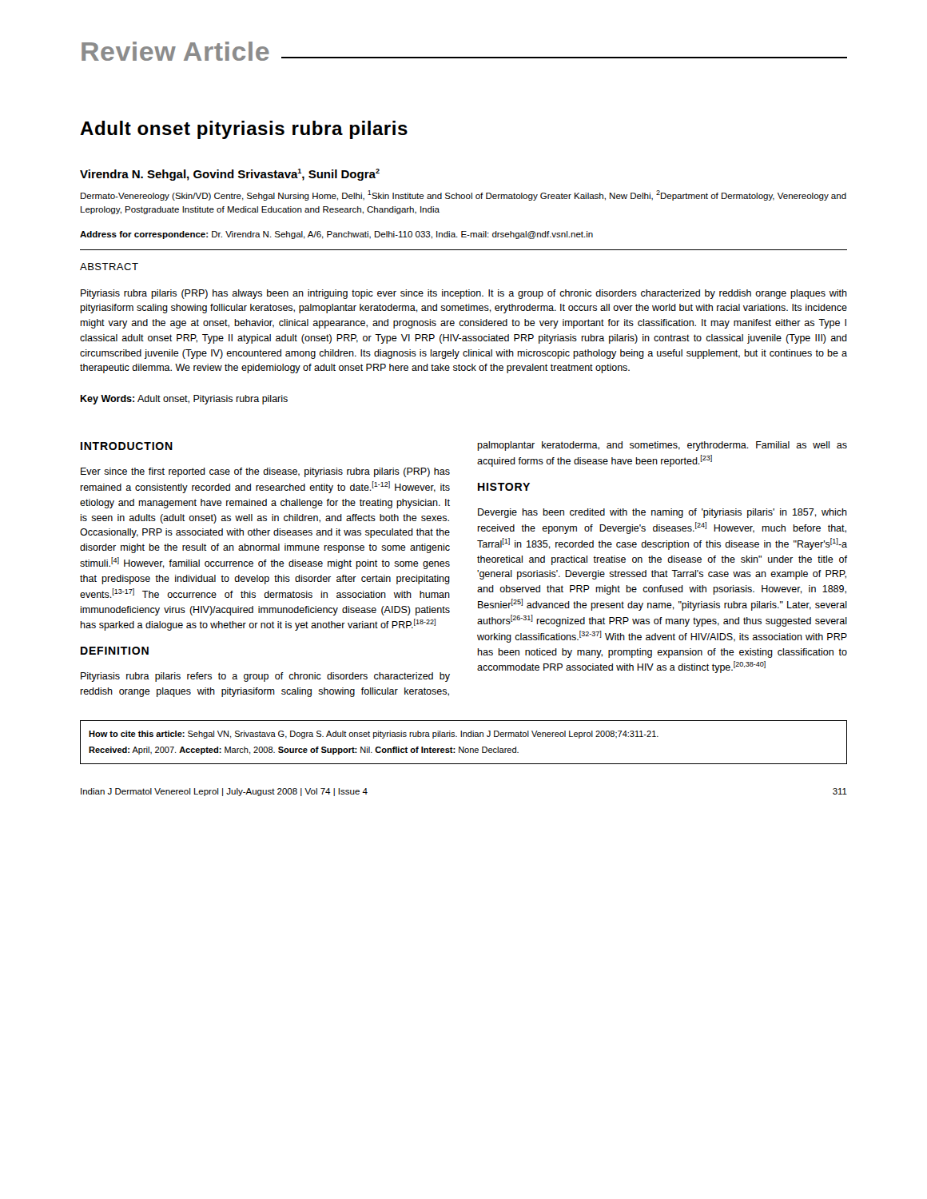Review Article
Adult onset pityriasis rubra pilaris
Virendra N. Sehgal, Govind Srivastava1, Sunil Dogra2
Dermato-Venereology (Skin/VD) Centre, Sehgal Nursing Home, Delhi, 1Skin Institute and School of Dermatology Greater Kailash, New Delhi, 2Department of Dermatology, Venereology and Leprology, Postgraduate Institute of Medical Education and Research, Chandigarh, India
Address for correspondence: Dr. Virendra N. Sehgal, A/6, Panchwati, Delhi-110 033, India. E-mail: drsehgal@ndf.vsnl.net.in
ABSTRACT
Pityriasis rubra pilaris (PRP) has always been an intriguing topic ever since its inception. It is a group of chronic disorders characterized by reddish orange plaques with pityriasiform scaling showing follicular keratoses, palmoplantar keratoderma, and sometimes, erythroderma. It occurs all over the world but with racial variations. Its incidence might vary and the age at onset, behavior, clinical appearance, and prognosis are considered to be very important for its classification. It may manifest either as Type I classical adult onset PRP, Type II atypical adult (onset) PRP, or Type VI PRP (HIV-associated PRP pityriasis rubra pilaris) in contrast to classical juvenile (Type III) and circumscribed juvenile (Type IV) encountered among children. Its diagnosis is largely clinical with microscopic pathology being a useful supplement, but it continues to be a therapeutic dilemma. We review the epidemiology of adult onset PRP here and take stock of the prevalent treatment options.
Key Words: Adult onset, Pityriasis rubra pilaris
INTRODUCTION
Ever since the first reported case of the disease, pityriasis rubra pilaris (PRP) has remained a consistently recorded and researched entity to date.[1-12] However, its etiology and management have remained a challenge for the treating physician. It is seen in adults (adult onset) as well as in children, and affects both the sexes. Occasionally, PRP is associated with other diseases and it was speculated that the disorder might be the result of an abnormal immune response to some antigenic stimuli.[4] However, familial occurrence of the disease might point to some genes that predispose the individual to develop this disorder after certain precipitating events.[13-17] The occurrence of this dermatosis in association with human immunodeficiency virus (HIV)/acquired immunodeficiency disease (AIDS) patients has sparked a dialogue as to whether or not it is yet another variant of PRP.[18-22]
DEFINITION
Pityriasis rubra pilaris refers to a group of chronic disorders characterized by reddish orange plaques with pityriasiform scaling showing follicular keratoses, palmoplantar keratoderma, and sometimes, erythroderma. Familial as well as acquired forms of the disease have been reported.[23]
HISTORY
Devergie has been credited with the naming of 'pityriasis pilaris' in 1857, which received the eponym of Devergie's diseases.[24] However, much before that, Tarral[1] in 1835, recorded the case description of this disease in the "Rayer's[1]-a theoretical and practical treatise on the disease of the skin" under the title of 'general psoriasis'. Devergie stressed that Tarral's case was an example of PRP, and observed that PRP might be confused with psoriasis. However, in 1889, Besnier[25] advanced the present day name, "pityriasis rubra pilaris." Later, several authors[26-31] recognized that PRP was of many types, and thus suggested several working classifications.[32-37] With the advent of HIV/AIDS, its association with PRP has been noticed by many, prompting expansion of the existing classification to accommodate PRP associated with HIV as a distinct type.[20,38-40]
How to cite this article: Sehgal VN, Srivastava G, Dogra S. Adult onset pityriasis rubra pilaris. Indian J Dermatol Venereol Leprol 2008;74:311-21.
Received: April, 2007. Accepted: March, 2008. Source of Support: Nil. Conflict of Interest: None Declared.
Indian J Dermatol Venereol Leprol | July-August 2008 | Vol 74 | Issue 4 311